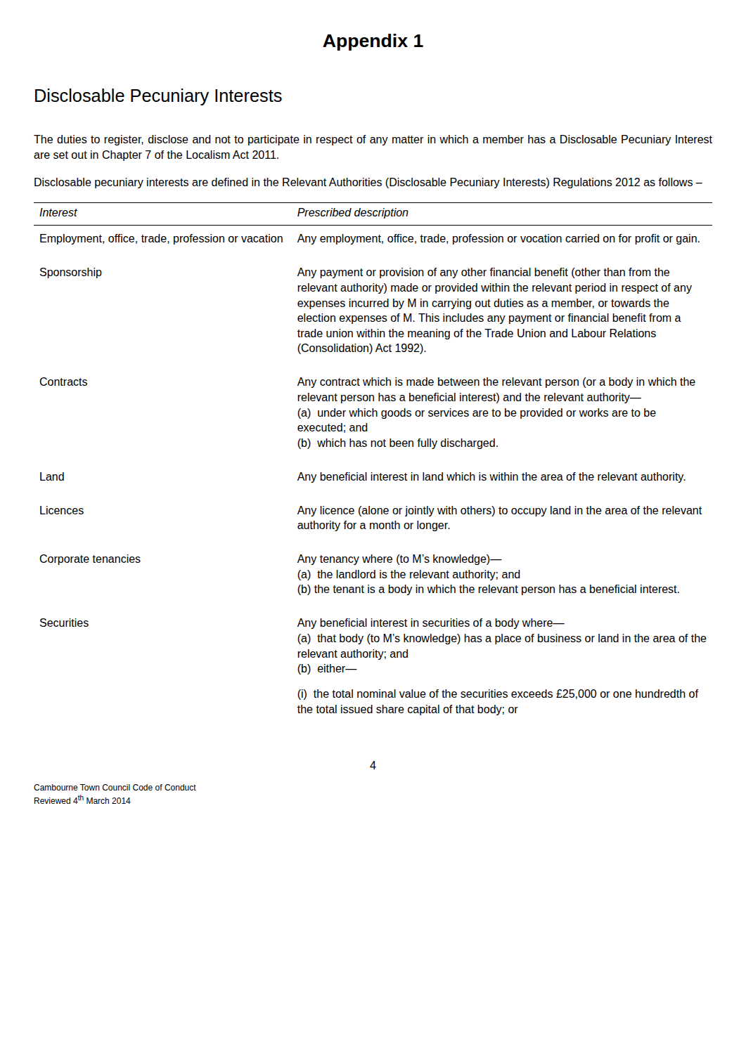Appendix 1
Disclosable Pecuniary Interests
The duties to register, disclose and not to participate in respect of any matter in which a member has a Disclosable Pecuniary Interest are set out in Chapter 7 of the Localism Act 2011.
Disclosable pecuniary interests are defined in the Relevant Authorities (Disclosable Pecuniary Interests) Regulations 2012 as follows –
| Interest | Prescribed description |
| --- | --- |
| Employment, office, trade, profession or vacation | Any employment, office, trade, profession or vocation carried on for profit or gain. |
| Sponsorship | Any payment or provision of any other financial benefit (other than from the relevant authority) made or provided within the relevant period in respect of any expenses incurred by M in carrying out duties as a member, or towards the election expenses of M. This includes any payment or financial benefit from a trade union within the meaning of the Trade Union and Labour Relations (Consolidation) Act 1992). |
| Contracts | Any contract which is made between the relevant person (or a body in which the relevant person has a beneficial interest) and the relevant authority— (a) under which goods or services are to be provided or works are to be executed; and (b) which has not been fully discharged. |
| Land | Any beneficial interest in land which is within the area of the relevant authority. |
| Licences | Any licence (alone or jointly with others) to occupy land in the area of the relevant authority for a month or longer. |
| Corporate tenancies | Any tenancy where (to M’s knowledge)— (a) the landlord is the relevant authority; and (b) the tenant is a body in which the relevant person has a beneficial interest. |
| Securities | Any beneficial interest in securities of a body where— (a) that body (to M’s knowledge) has a place of business or land in the area of the relevant authority; and (b) either— (i) the total nominal value of the securities exceeds £25,000 or one hundredth of the total issued share capital of that body; or |
4
Cambourne Town Council Code of Conduct
Reviewed 4th March 2014